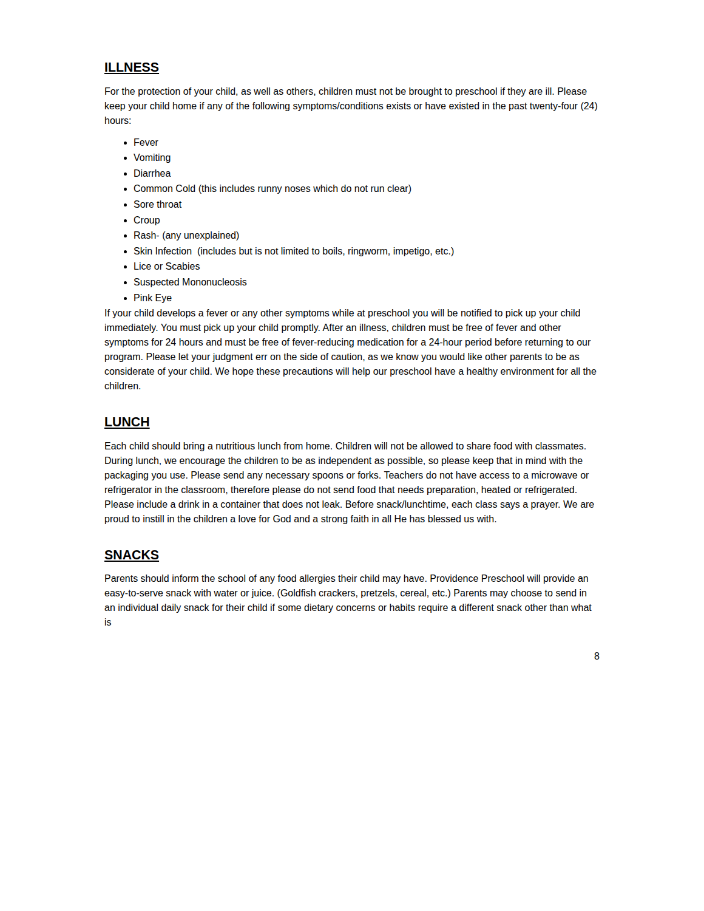ILLNESS
For the protection of your child, as well as others, children must not be brought to preschool if they are ill. Please keep your child home if any of the following symptoms/conditions exists or have existed in the past twenty-four (24) hours:
Fever
Vomiting
Diarrhea
Common Cold (this includes runny noses which do not run clear)
Sore throat
Croup
Rash- (any unexplained)
Skin Infection (includes but is not limited to boils, ringworm, impetigo, etc.)
Lice or Scabies
Suspected Mononucleosis
Pink Eye
If your child develops a fever or any other symptoms while at preschool you will be notified to pick up your child immediately. You must pick up your child promptly. After an illness, children must be free of fever and other symptoms for 24 hours and must be free of fever-reducing medication for a 24-hour period before returning to our program. Please let your judgment err on the side of caution, as we know you would like other parents to be as considerate of your child. We hope these precautions will help our preschool have a healthy environment for all the children.
LUNCH
Each child should bring a nutritious lunch from home. Children will not be allowed to share food with classmates. During lunch, we encourage the children to be as independent as possible, so please keep that in mind with the packaging you use. Please send any necessary spoons or forks. Teachers do not have access to a microwave or refrigerator in the classroom, therefore please do not send food that needs preparation, heated or refrigerated. Please include a drink in a container that does not leak. Before snack/lunchtime, each class says a prayer. We are proud to instill in the children a love for God and a strong faith in all He has blessed us with.
SNACKS
Parents should inform the school of any food allergies their child may have. Providence Preschool will provide an easy-to-serve snack with water or juice. (Goldfish crackers, pretzels, cereal, etc.) Parents may choose to send in an individual daily snack for their child if some dietary concerns or habits require a different snack other than what is
8